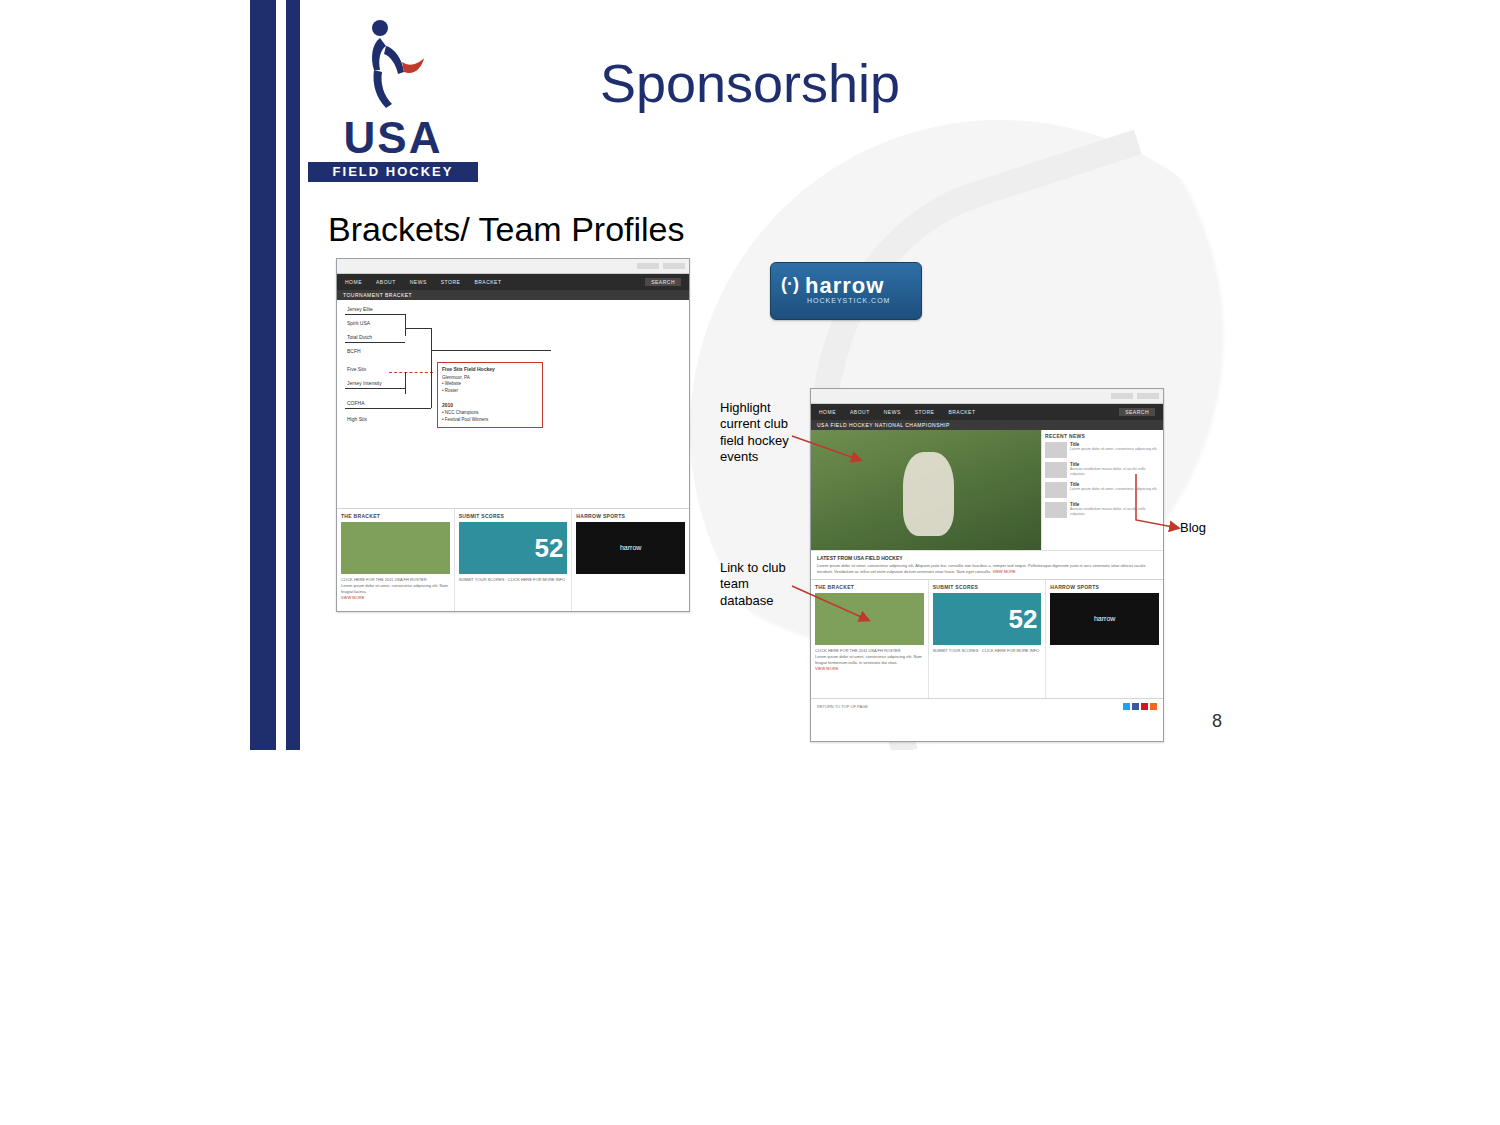USA
FIELD HOCKEY
Sponsorship
Brackets/ Team Profiles
HOME
ABOUT
NEWS
STORE
BRACKET
SEARCH
TOURNAMENT BRACKET
Jersey Elite
Spirit USA
Total Dutch
BCFH
Five Stix
Jersey Intensity
COFHA
High Stix
Five Stix Field Hockey Glenmoor, PA
• Website
• Roster
2010 • NCC Champions
• Festival Pool Winners
THE BRACKET
CLICK HERE FOR THE 2011 USA FH ROSTER
Lorem ipsum dolor sit amet, consectetur adipiscing elit. Nam feugiat lacinia.
VIEW MORE
SUBMIT SCORES
52
SUBMIT YOUR SCORES · CLICK HERE FOR MORE INFO
HARROW SPORTS
harrow
RETURN TO TOP OF PAGE
(·)
harrow
HOCKEYSTICK.COM
HOME
ABOUT
NEWS
STORE
BRACKET
SEARCH
USA FIELD HOCKEY NATIONAL CHAMPIONSHIP
RECENT NEWS
Title Lorem ipsum dolor sit amet, consectetur adipiscing elit.
Title Aenean vestibulum massa dolor, at iaculis nulla vulputate.
Title Lorem ipsum dolor sit amet, consectetur adipiscing elit.
Title Aenean vestibulum massa dolor, at iaculis nulla vulputate.
LATEST FROM USA FIELD HOCKEY
Lorem ipsum dolor sit amet, consectetur adipiscing elit. Aliquam justo leo, convallis non faucibus a, semper sed neque. Pellentesque dignissim justo in arcu venenatis vitae ultrices iaculis tincidunt. Vestibulum ac tellus vel enim vulputate dictum venenatis vitae fusce. Nam eget convallis. VIEW MORE
THE BRACKET
CLICK HERE FOR THE 2011 USA FH ROSTER
Lorem ipsum dolor sit amet, consectetur adipiscing elit. Nam feugiat fermentum nulla, in venenatis dui vitae.
VIEW MORE
SUBMIT SCORES
52
SUBMIT YOUR SCORES · CLICK HERE FOR MORE INFO
HARROW SPORTS
harrow
RETURN TO TOP OF PAGE
Highlight current club field hockey events
Link to club team database
Blog
8